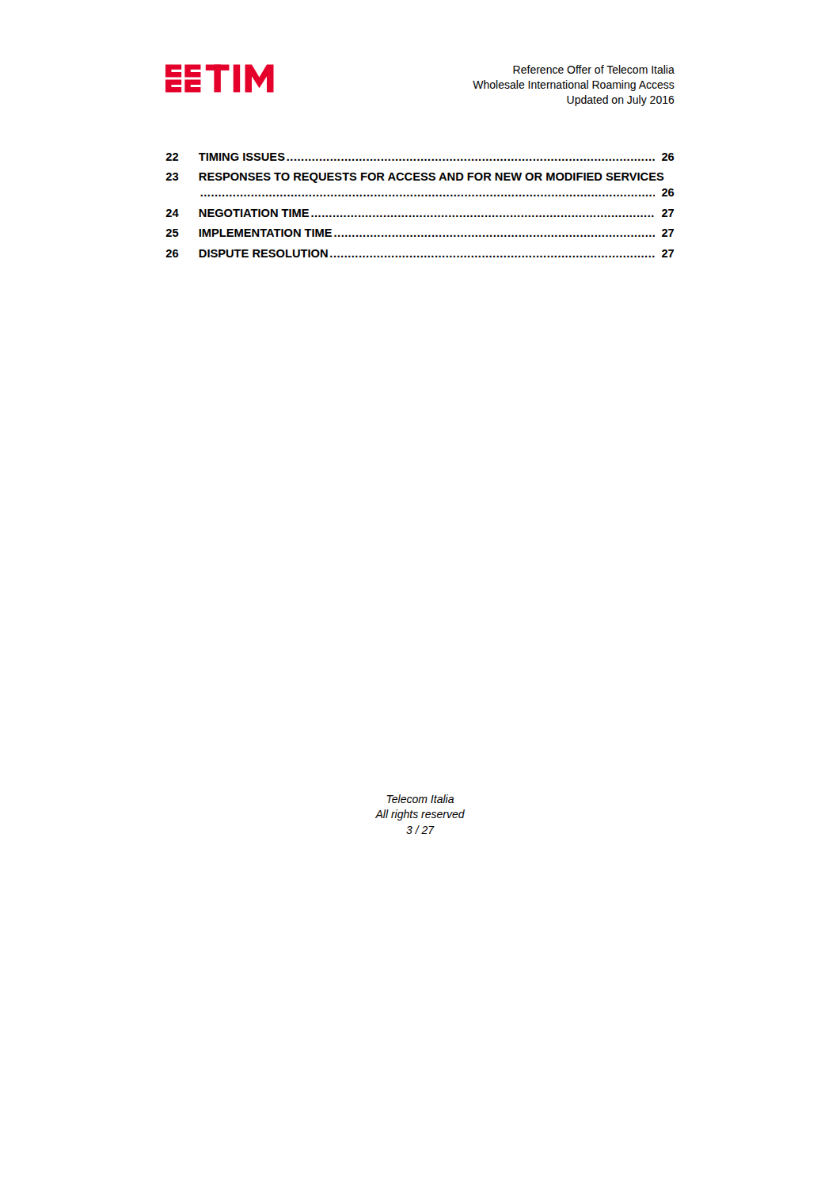Reference Offer of Telecom Italia
Wholesale International Roaming Access
Updated on July 2016
22 TIMING ISSUES .................................................................................................................. 26
23 RESPONSES TO REQUESTS FOR ACCESS AND FOR NEW OR MODIFIED SERVICES
............................................................................................................................................. 26
24 NEGOTIATION TIME ....................................................................................................... 27
25 IMPLEMENTATION TIME ............................................................................................... 27
26 DISPUTE RESOLUTION ................................................................................................. 27
Telecom Italia
All rights reserved
3 / 27